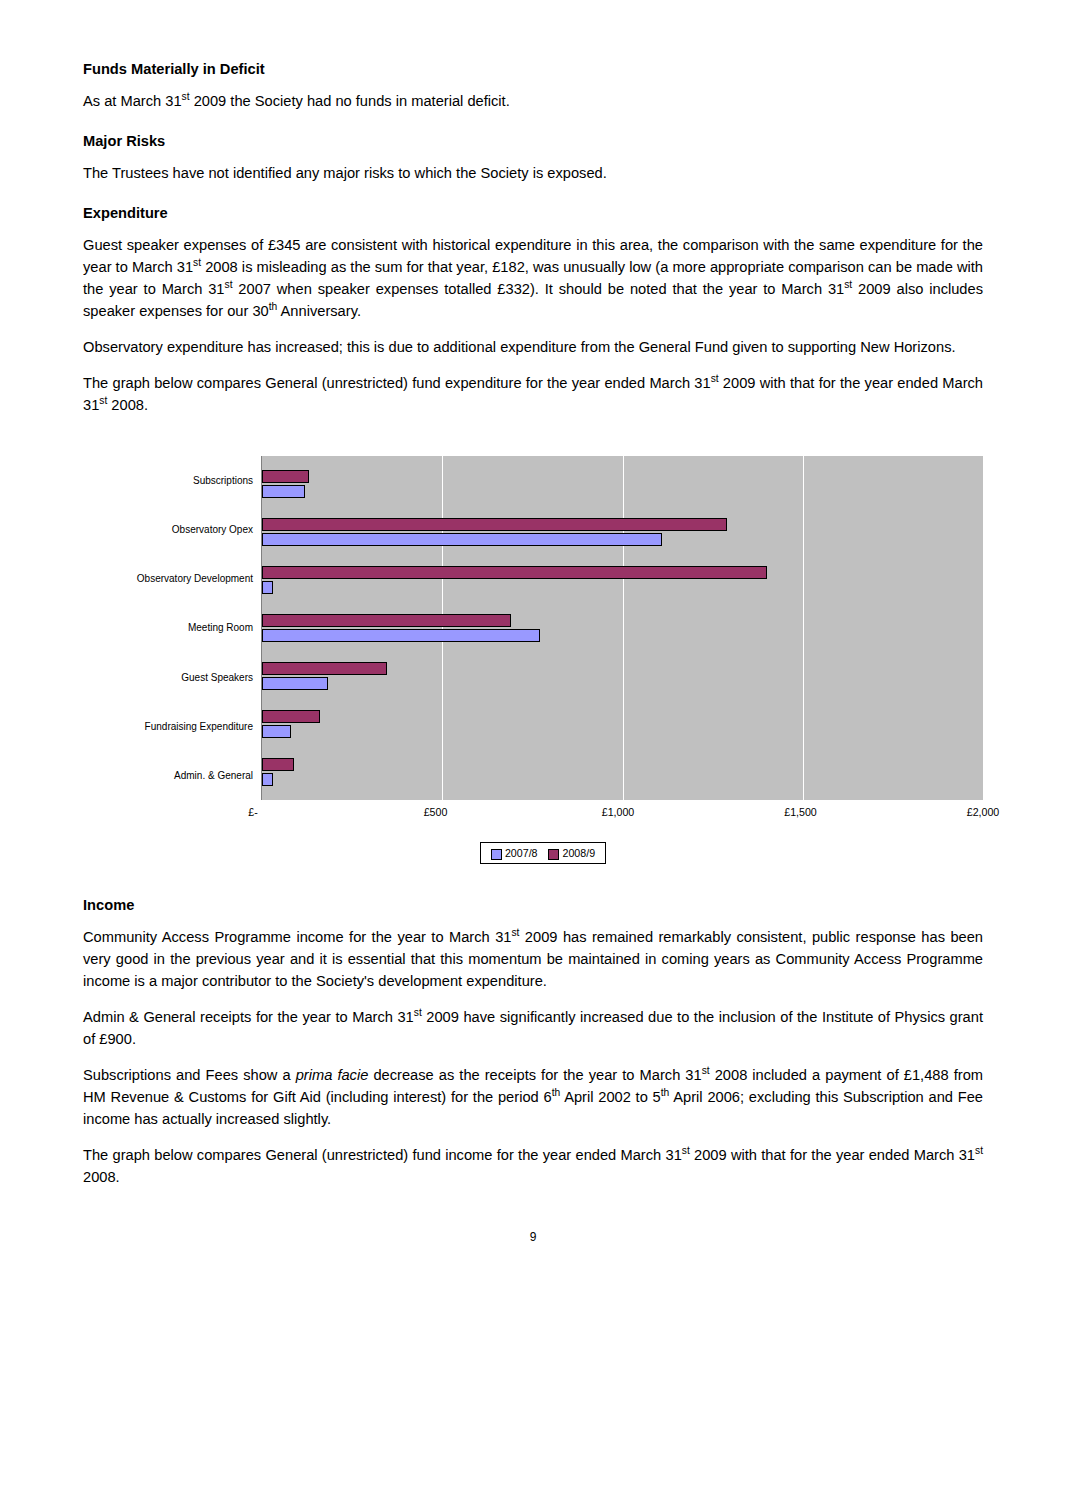Funds Materially in Deficit
As at March 31st 2009 the Society had no funds in material deficit.
Major Risks
The Trustees have not identified any major risks to which the Society is exposed.
Expenditure
Guest speaker expenses of £345 are consistent with historical expenditure in this area, the comparison with the same expenditure for the year to March 31st 2008 is misleading as the sum for that year, £182, was unusually low (a more appropriate comparison can be made with the year to March 31st 2007 when speaker expenses totalled £332). It should be noted that the year to March 31st 2009 also includes speaker expenses for our 30th Anniversary.
Observatory expenditure has increased; this is due to additional expenditure from the General Fund given to supporting New Horizons.
The graph below compares General (unrestricted) fund expenditure for the year ended March 31st 2009 with that for the year ended March 31st 2008.
Subscriptions
Observatory Opex
Observatory Development
Meeting Room
Guest Speakers
Fundraising Expenditure
Admin. & General
£- £500 £1,000 £1,500 £2,000
2007/8 2008/9
Income
Community Access Programme income for the year to March 31st 2009 has remained remarkably consistent, public response has been very good in the previous year and it is essential that this momentum be maintained in coming years as Community Access Programme income is a major contributor to the Society's development expenditure.
Admin & General receipts for the year to March 31st 2009 have significantly increased due to the inclusion of the Institute of Physics grant of £900.
Subscriptions and Fees show a prima facie decrease as the receipts for the year to March 31st 2008 included a payment of £1,488 from HM Revenue & Customs for Gift Aid (including interest) for the period 6th April 2002 to 5th April 2006; excluding this Subscription and Fee income has actually increased slightly.
The graph below compares General (unrestricted) fund income for the year ended March 31st 2009 with that for the year ended March 31st 2008.
9